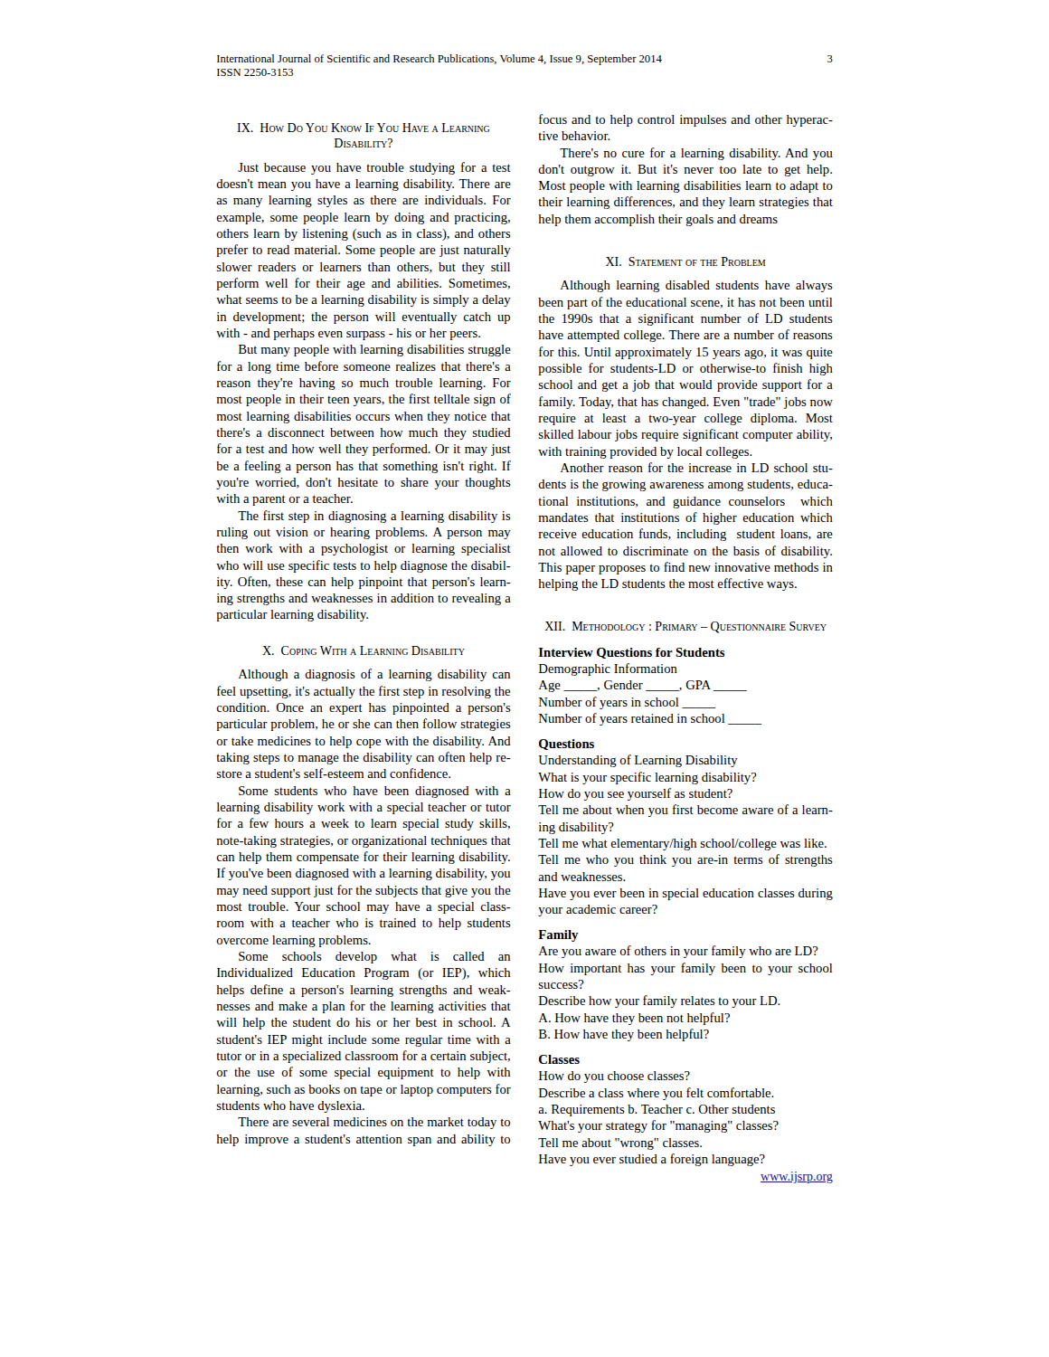International Journal of Scientific and Research Publications, Volume 4, Issue 9, September 2014 ISSN 2250-3153 3
IX. How Do You Know If You Have a Learning Disability?
Just because you have trouble studying for a test doesn't mean you have a learning disability. There are as many learning styles as there are individuals. For example, some people learn by doing and practicing, others learn by listening (such as in class), and others prefer to read material. Some people are just naturally slower readers or learners than others, but they still perform well for their age and abilities. Sometimes, what seems to be a learning disability is simply a delay in development; the person will eventually catch up with - and perhaps even surpass - his or her peers.
But many people with learning disabilities struggle for a long time before someone realizes that there's a reason they're having so much trouble learning. For most people in their teen years, the first telltale sign of most learning disabilities occurs when they notice that there's a disconnect between how much they studied for a test and how well they performed. Or it may just be a feeling a person has that something isn't right. If you're worried, don't hesitate to share your thoughts with a parent or a teacher.
The first step in diagnosing a learning disability is ruling out vision or hearing problems. A person may then work with a psychologist or learning specialist who will use specific tests to help diagnose the disability. Often, these can help pinpoint that person's learning strengths and weaknesses in addition to revealing a particular learning disability.
X. Coping With a Learning Disability
Although a diagnosis of a learning disability can feel upsetting, it's actually the first step in resolving the condition. Once an expert has pinpointed a person's particular problem, he or she can then follow strategies or take medicines to help cope with the disability. And taking steps to manage the disability can often help restore a student's self-esteem and confidence.
Some students who have been diagnosed with a learning disability work with a special teacher or tutor for a few hours a week to learn special study skills, note-taking strategies, or organizational techniques that can help them compensate for their learning disability. If you've been diagnosed with a learning disability, you may need support just for the subjects that give you the most trouble. Your school may have a special classroom with a teacher who is trained to help students overcome learning problems.
Some schools develop what is called an Individualized Education Program (or IEP), which helps define a person's learning strengths and weaknesses and make a plan for the learning activities that will help the student do his or her best in school. A student's IEP might include some regular time with a tutor or in a specialized classroom for a certain subject, or the use of some special equipment to help with learning, such as books on tape or laptop computers for students who have dyslexia.
There are several medicines on the market today to help improve a student's attention span and ability to focus and to help control impulses and other hyperactive behavior.
There's no cure for a learning disability. And you don't outgrow it. But it's never too late to get help. Most people with learning disabilities learn to adapt to their learning differences, and they learn strategies that help them accomplish their goals and dreams
XI. Statement of the Problem
Although learning disabled students have always been part of the educational scene, it has not been until the 1990s that a significant number of LD students have attempted college. There are a number of reasons for this. Until approximately 15 years ago, it was quite possible for students-LD or otherwise-to finish high school and get a job that would provide support for a family. Today, that has changed. Even "trade" jobs now require at least a two-year college diploma. Most skilled labour jobs require significant computer ability, with training provided by local colleges.
Another reason for the increase in LD school students is the growing awareness among students, educational institutions, and guidance counselors which mandates that institutions of higher education which receive education funds, including student loans, are not allowed to discriminate on the basis of disability. This paper proposes to find new innovative methods in helping the LD students the most effective ways.
XII. Methodology : Primary – Questionnaire Survey
Interview Questions for Students
Demographic Information
Age _____, Gender _____, GPA _____
Number of years in school _____
Number of years retained in school _____
Questions
Understanding of Learning Disability
What is your specific learning disability?
How do you see yourself as student?
Tell me about when you first become aware of a learning disability?
Tell me what elementary/high school/college was like.
Tell me who you think you are-in terms of strengths and weaknesses.
Have you ever been in special education classes during your academic career?
Family
Are you aware of others in your family who are LD?
How important has your family been to your school success?
Describe how your family relates to your LD.
A. How have they been not helpful?
B. How have they been helpful?
Classes
How do you choose classes?
Describe a class where you felt comfortable.
a. Requirements b. Teacher c. Other students
What's your strategy for "managing" classes?
Tell me about "wrong" classes.
Have you ever studied a foreign language?
www.ijsrp.org